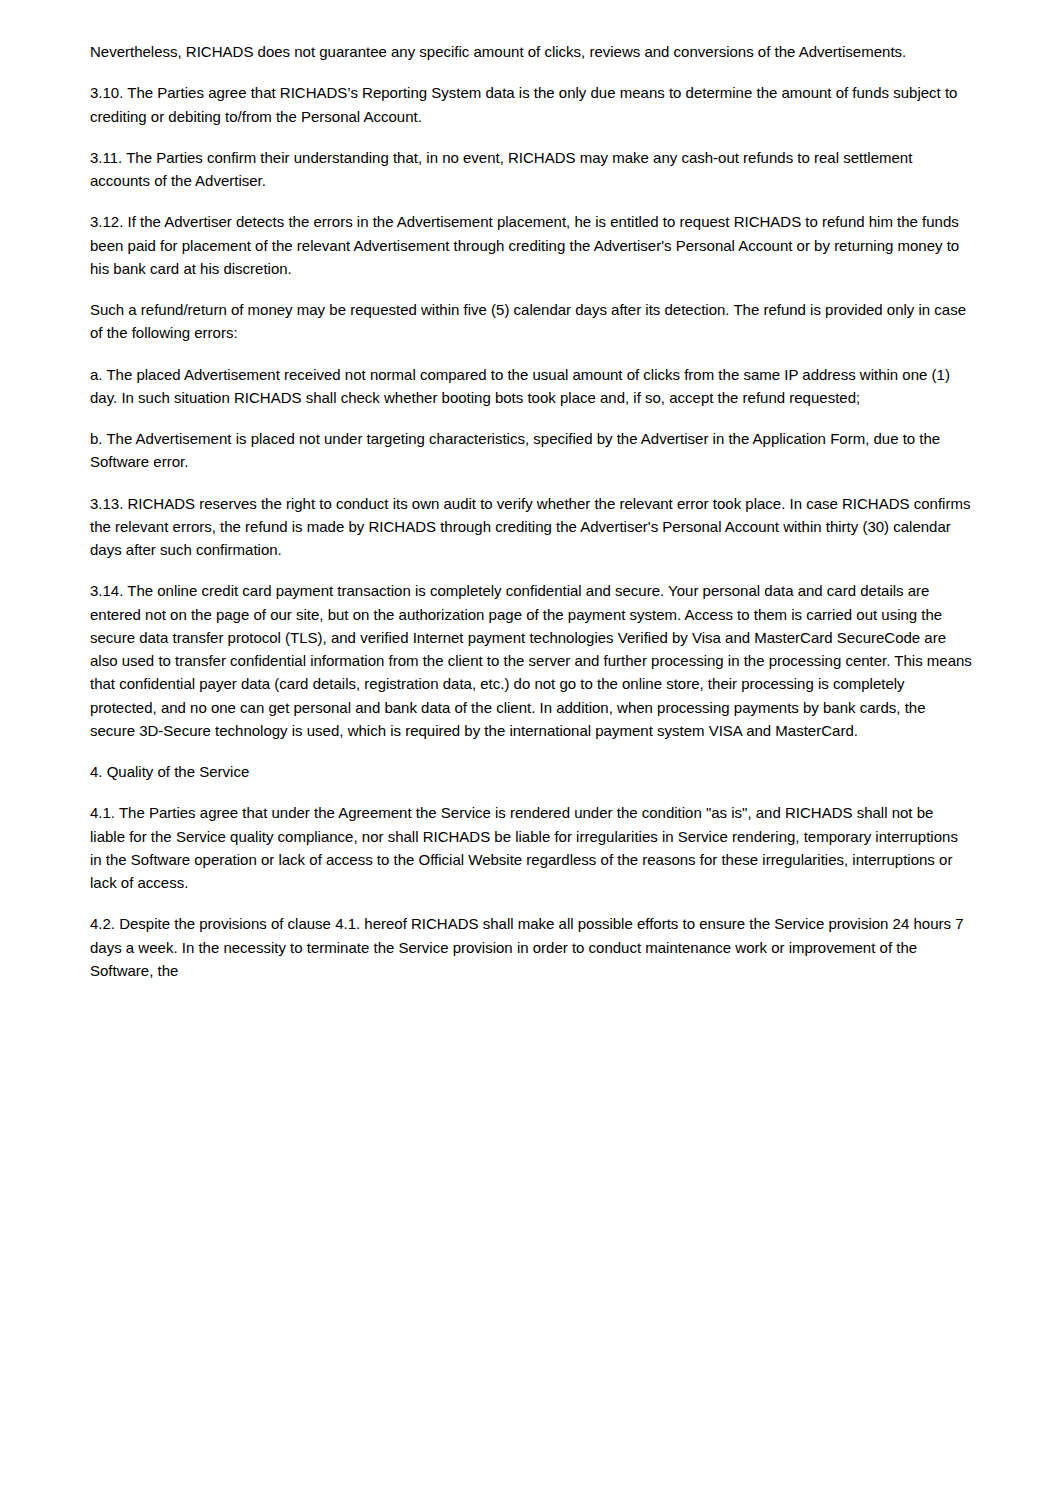Nevertheless, RICHADS does not guarantee any specific amount of clicks, reviews and conversions of the Advertisements.
3.10. The Parties agree that RICHADS’s Reporting System data is the only due means to determine the amount of funds subject to crediting or debiting to/from the Personal Account.
3.11. The Parties confirm their understanding that, in no event, RICHADS may make any cash-out refunds to real settlement accounts of the Advertiser.
3.12. If the Advertiser detects the errors in the Advertisement placement, he is entitled to request RICHADS to refund him the funds been paid for placement of the relevant Advertisement through crediting the Advertiser's Personal Account or by returning money to his bank card at his discretion.
Such a refund/return of money may be requested within five (5) calendar days after its detection. The refund is provided only in case of the following errors:
a. The placed Advertisement received not normal compared to the usual amount of clicks from the same IP address within one (1) day. In such situation RICHADS shall check whether booting bots took place and, if so, accept the refund requested;
b. The Advertisement is placed not under targeting characteristics, specified by the Advertiser in the Application Form, due to the Software error.
3.13. RICHADS reserves the right to conduct its own audit to verify whether the relevant error took place. In case RICHADS confirms the relevant errors, the refund is made by RICHADS through crediting the Advertiser's Personal Account within thirty (30) calendar days after such confirmation.
3.14. The online credit card payment transaction is completely confidential and secure. Your personal data and card details are entered not on the page of our site, but on the authorization page of the payment system. Access to them is carried out using the secure data transfer protocol (TLS), and verified Internet payment technologies Verified by Visa and MasterCard SecureCode are also used to transfer confidential information from the client to the server and further processing in the processing center. This means that confidential payer data (card details, registration data, etc.) do not go to the online store, their processing is completely protected, and no one can get personal and bank data of the client. In addition, when processing payments by bank cards, the secure 3D-Secure technology is used, which is required by the international payment system VISA and MasterCard.
4. Quality of the Service
4.1. The Parties agree that under the Agreement the Service is rendered under the condition "as is", and RICHADS shall not be liable for the Service quality compliance, nor shall RICHADS be liable for irregularities in Service rendering, temporary interruptions in the Software operation or lack of access to the Official Website regardless of the reasons for these irregularities, interruptions or lack of access.
4.2. Despite the provisions of clause 4.1. hereof RICHADS shall make all possible efforts to ensure the Service provision 24 hours 7 days a week. In the necessity to terminate the Service provision in order to conduct maintenance work or improvement of the Software, the